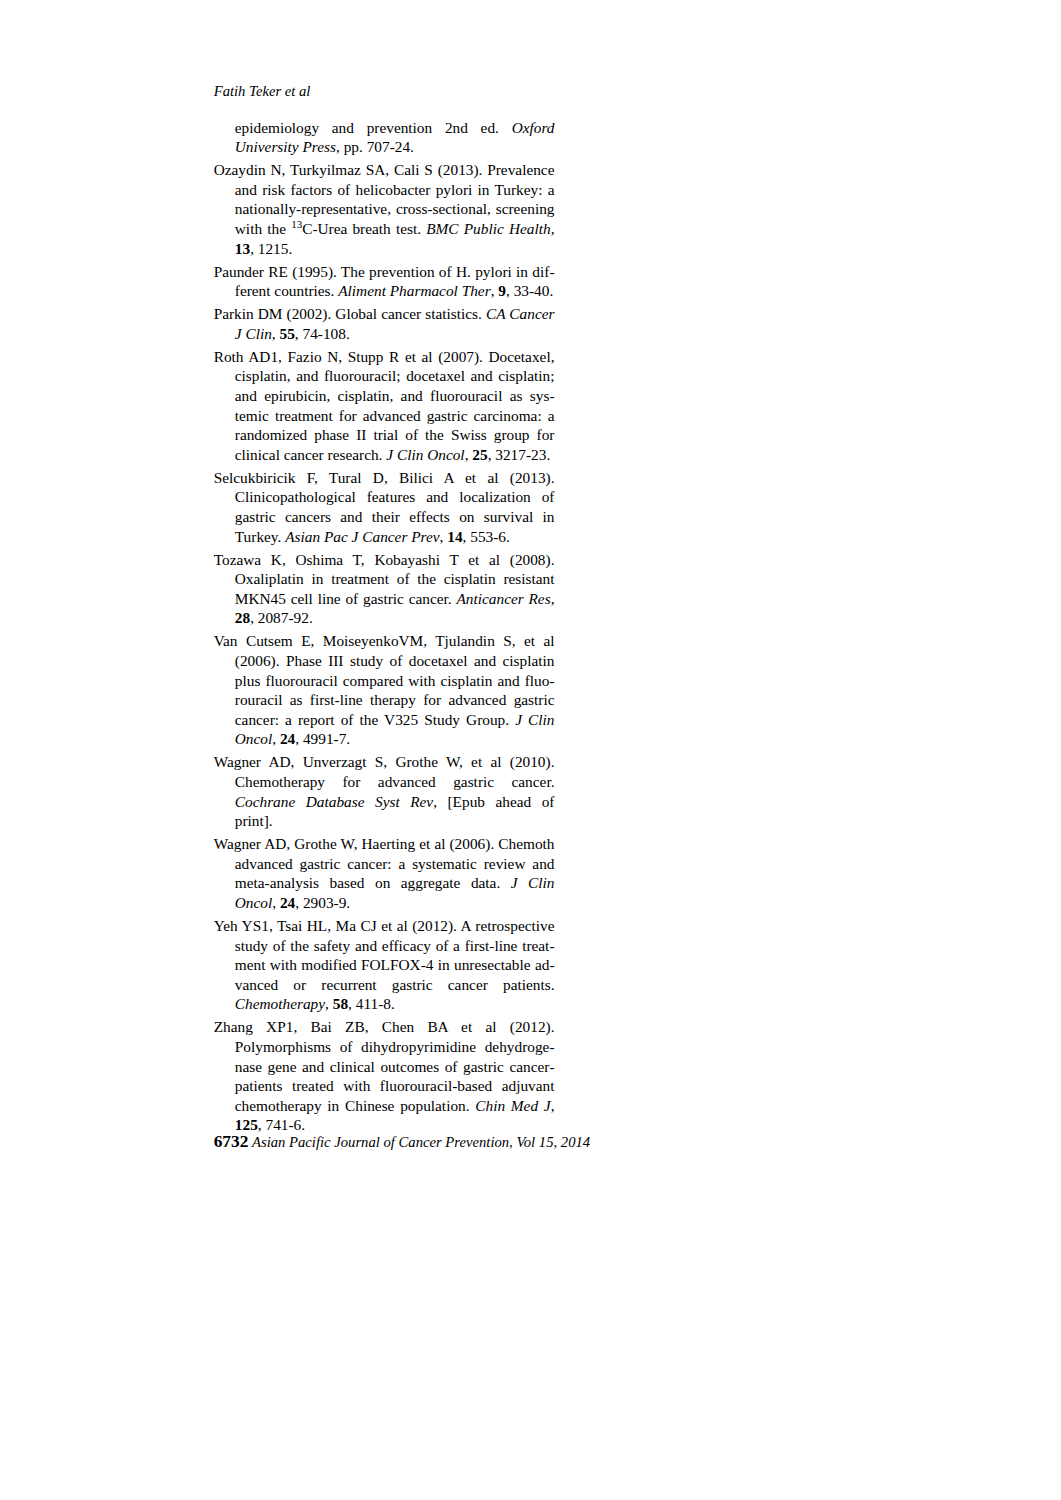Fatih Teker et al
epidemiology and prevention 2nd ed. Oxford University Press, pp. 707-24.
Ozaydin N, Turkyilmaz SA, Cali S (2013). Prevalence and risk factors of helicobacter pylori in Turkey: a nationally-representative, cross-sectional, screening with the 13C-Urea breath test. BMC Public Health, 13, 1215.
Paunder RE (1995). The prevention of H. pylori in different countries. Aliment Pharmacol Ther, 9, 33-40.
Parkin DM (2002). Global cancer statistics. CA Cancer J Clin, 55, 74-108.
Roth AD1, Fazio N, Stupp R et al (2007). Docetaxel, cisplatin, and fluorouracil; docetaxel and cisplatin; and epirubicin, cisplatin, and fluorouracil as systemic treatment for advanced gastric carcinoma: a randomized phase II trial of the Swiss group for clinical cancer research. J Clin Oncol, 25, 3217-23.
Selcukbiricik F, Tural D, Bilici A et al (2013). Clinicopathological features and localization of gastric cancers and their effects on survival in Turkey. Asian Pac J Cancer Prev, 14, 553-6.
Tozawa K, Oshima T, Kobayashi T et al (2008). Oxaliplatin in treatment of the cisplatin resistant MKN45 cell line of gastric cancer. Anticancer Res, 28, 2087-92.
Van Cutsem E, MoiseyenkoVM, Tjulandin S, et al (2006). Phase III study of docetaxel and cisplatin plus fluorouracil compared with cisplatin and fluorouracil as first-line therapy for advanced gastric cancer: a report of the V325 Study Group. J Clin Oncol, 24, 4991-7.
Wagner AD, Unverzagt S, Grothe W, et al (2010). Chemotherapy for advanced gastric cancer. Cochrane Database Syst Rev, [Epub ahead of print].
Wagner AD, Grothe W, Haerting et al (2006). Chemoth advanced gastric cancer: a systematic review and meta-analysis based on aggregate data. J Clin Oncol, 24, 2903-9.
Yeh YS1, Tsai HL, Ma CJ et al (2012). A retrospective study of the safety and efficacy of a first-line treatment with modified FOLFOX-4 in unresectable advanced or recurrent gastric cancer patients. Chemotherapy, 58, 411-8.
Zhang XP1, Bai ZB, Chen BA et al (2012). Polymorphisms of dihydropyrimidine dehydrogenase gene and clinical outcomes of gastric cancerpatients treated with fluorouracil-based adjuvant chemotherapy in Chinese population. Chin Med J, 125, 741-6.
6732 Asian Pacific Journal of Cancer Prevention, Vol 15, 2014